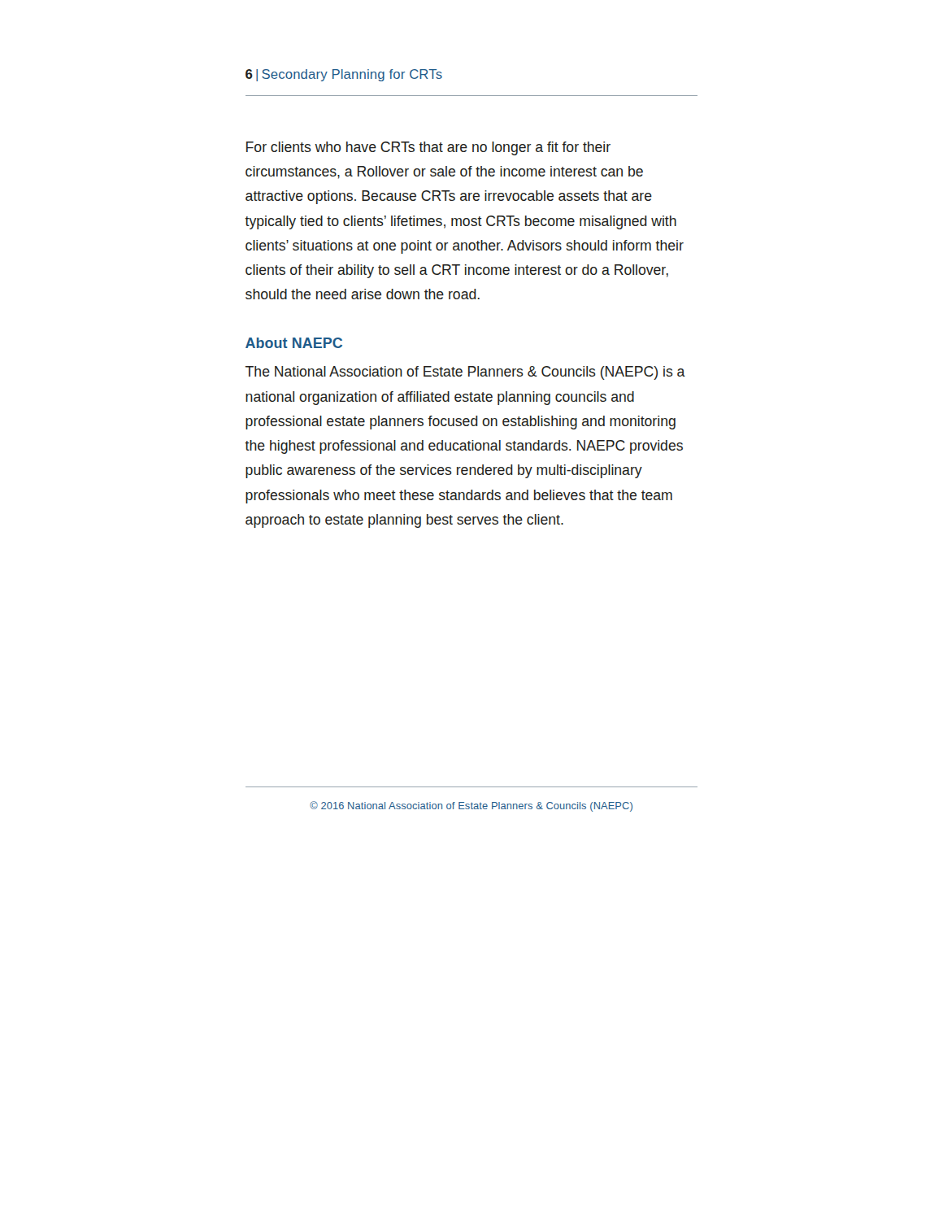6|Secondary Planning for CRTs
For clients who have CRTs that are no longer a fit for their circumstances, a Rollover or sale of the income interest can be attractive options. Because CRTs are irrevocable assets that are typically tied to clients’ lifetimes, most CRTs become misaligned with clients’ situations at one point or another. Advisors should inform their clients of their ability to sell a CRT income interest or do a Rollover, should the need arise down the road.
About NAEPC
The National Association of Estate Planners & Councils (NAEPC) is a national organization of affiliated estate planning councils and professional estate planners focused on establishing and monitoring the highest professional and educational standards. NAEPC provides public awareness of the services rendered by multi-disciplinary professionals who meet these standards and believes that the team approach to estate planning best serves the client.
© 2016 National Association of Estate Planners & Councils (NAEPC)